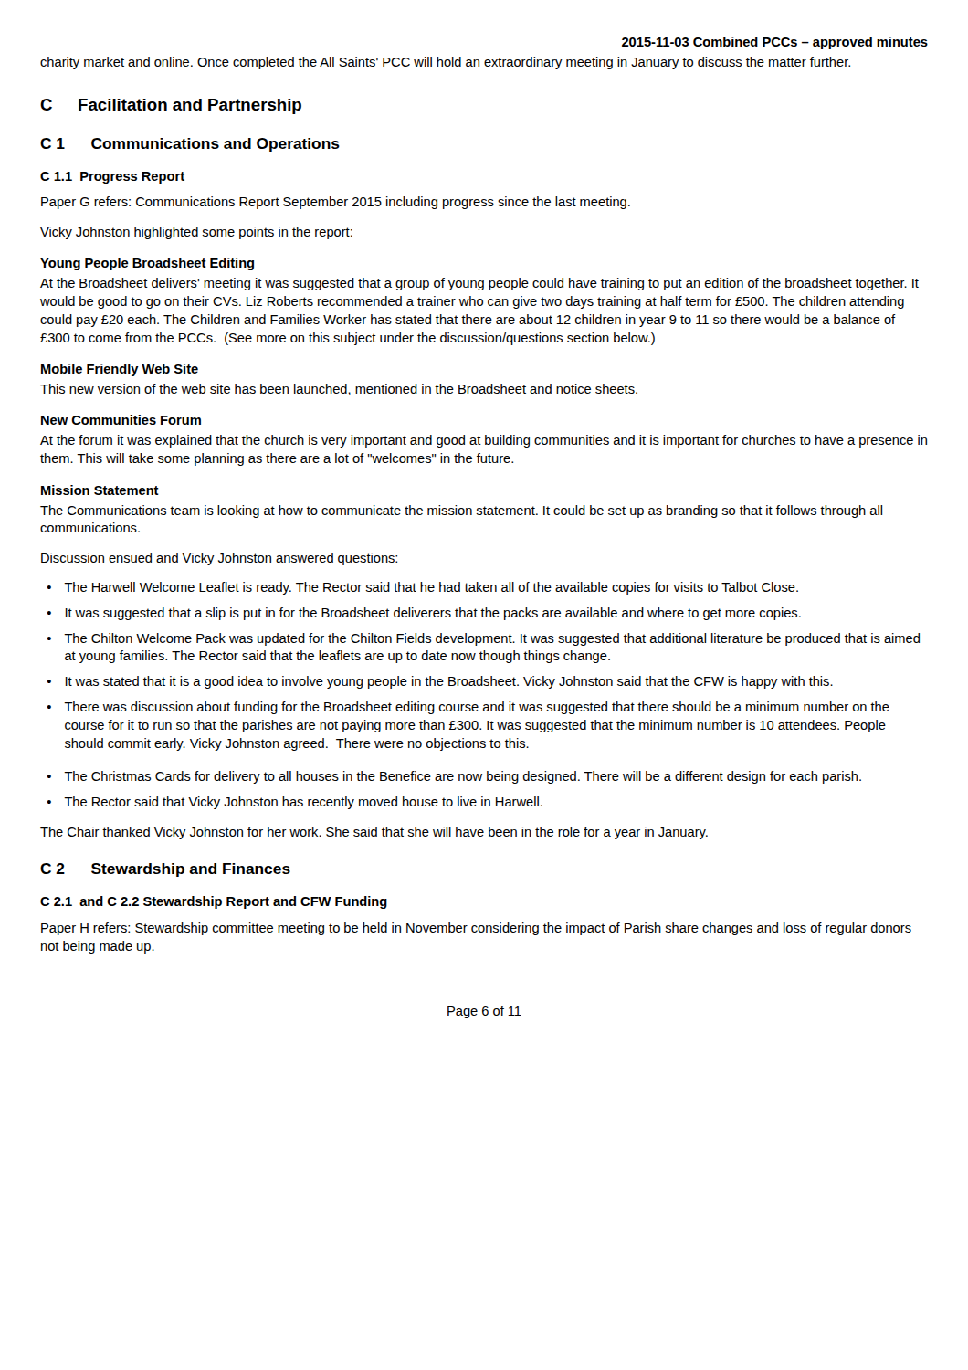2015-11-03 Combined PCCs – approved minutes
charity market and online. Once completed the All Saints' PCC will hold an extraordinary meeting in January to discuss the matter further.
CFacilitation and Partnership
C 1 Communications and Operations
C 1.1 Progress Report
Paper G refers: Communications Report September 2015 including progress since the last meeting.
Vicky Johnston highlighted some points in the report:
Young People Broadsheet Editing
At the Broadsheet delivers' meeting it was suggested that a group of young people could have training to put an edition of the broadsheet together. It would be good to go on their CVs. Liz Roberts recommended a trainer who can give two days training at half term for £500. The children attending could pay £20 each. The Children and Families Worker has stated that there are about 12 children in year 9 to 11 so there would be a balance of £300 to come from the PCCs. (See more on this subject under the discussion/questions section below.)
Mobile Friendly Web Site
This new version of the web site has been launched, mentioned in the Broadsheet and notice sheets.
New Communities Forum
At the forum it was explained that the church is very important and good at building communities and it is important for churches to have a presence in them. This will take some planning as there are a lot of "welcomes" in the future.
Mission Statement
The Communications team is looking at how to communicate the mission statement. It could be set up as branding so that it follows through all communications.
Discussion ensued and Vicky Johnston answered questions:
The Harwell Welcome Leaflet is ready. The Rector said that he had taken all of the available copies for visits to Talbot Close.
It was suggested that a slip is put in for the Broadsheet deliverers that the packs are available and where to get more copies.
The Chilton Welcome Pack was updated for the Chilton Fields development. It was suggested that additional literature be produced that is aimed at young families. The Rector said that the leaflets are up to date now though things change.
It was stated that it is a good idea to involve young people in the Broadsheet. Vicky Johnston said that the CFW is happy with this.
There was discussion about funding for the Broadsheet editing course and it was suggested that there should be a minimum number on the course for it to run so that the parishes are not paying more than £300. It was suggested that the minimum number is 10 attendees. People should commit early. Vicky Johnston agreed. There were no objections to this.
The Christmas Cards for delivery to all houses in the Benefice are now being designed. There will be a different design for each parish.
The Rector said that Vicky Johnston has recently moved house to live in Harwell.
The Chair thanked Vicky Johnston for her work. She said that she will have been in the role for a year in January.
C 2 Stewardship and Finances
C 2.1 and C 2.2 Stewardship Report and CFW Funding
Paper H refers: Stewardship committee meeting to be held in November considering the impact of Parish share changes and loss of regular donors not being made up.
Page 6 of 11